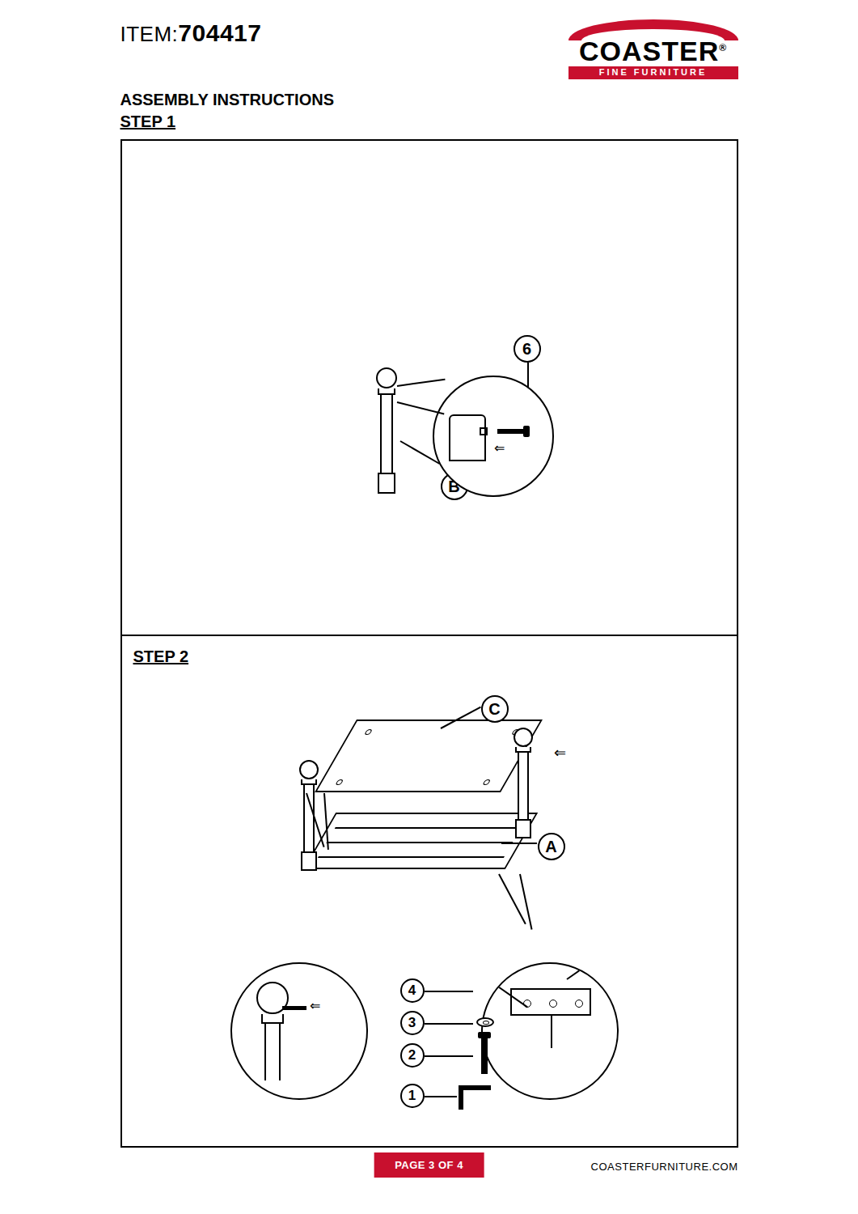ITEM: 704417
COASTER®
FINE FURNITURE
ASSEMBLY INSTRUCTIONS
STEP 1
B
⇐
6
STEP 2
C
A
⇐
⇐
4
3
2
1
PAGE 3 OF 4
COASTERFURNITURE.COM